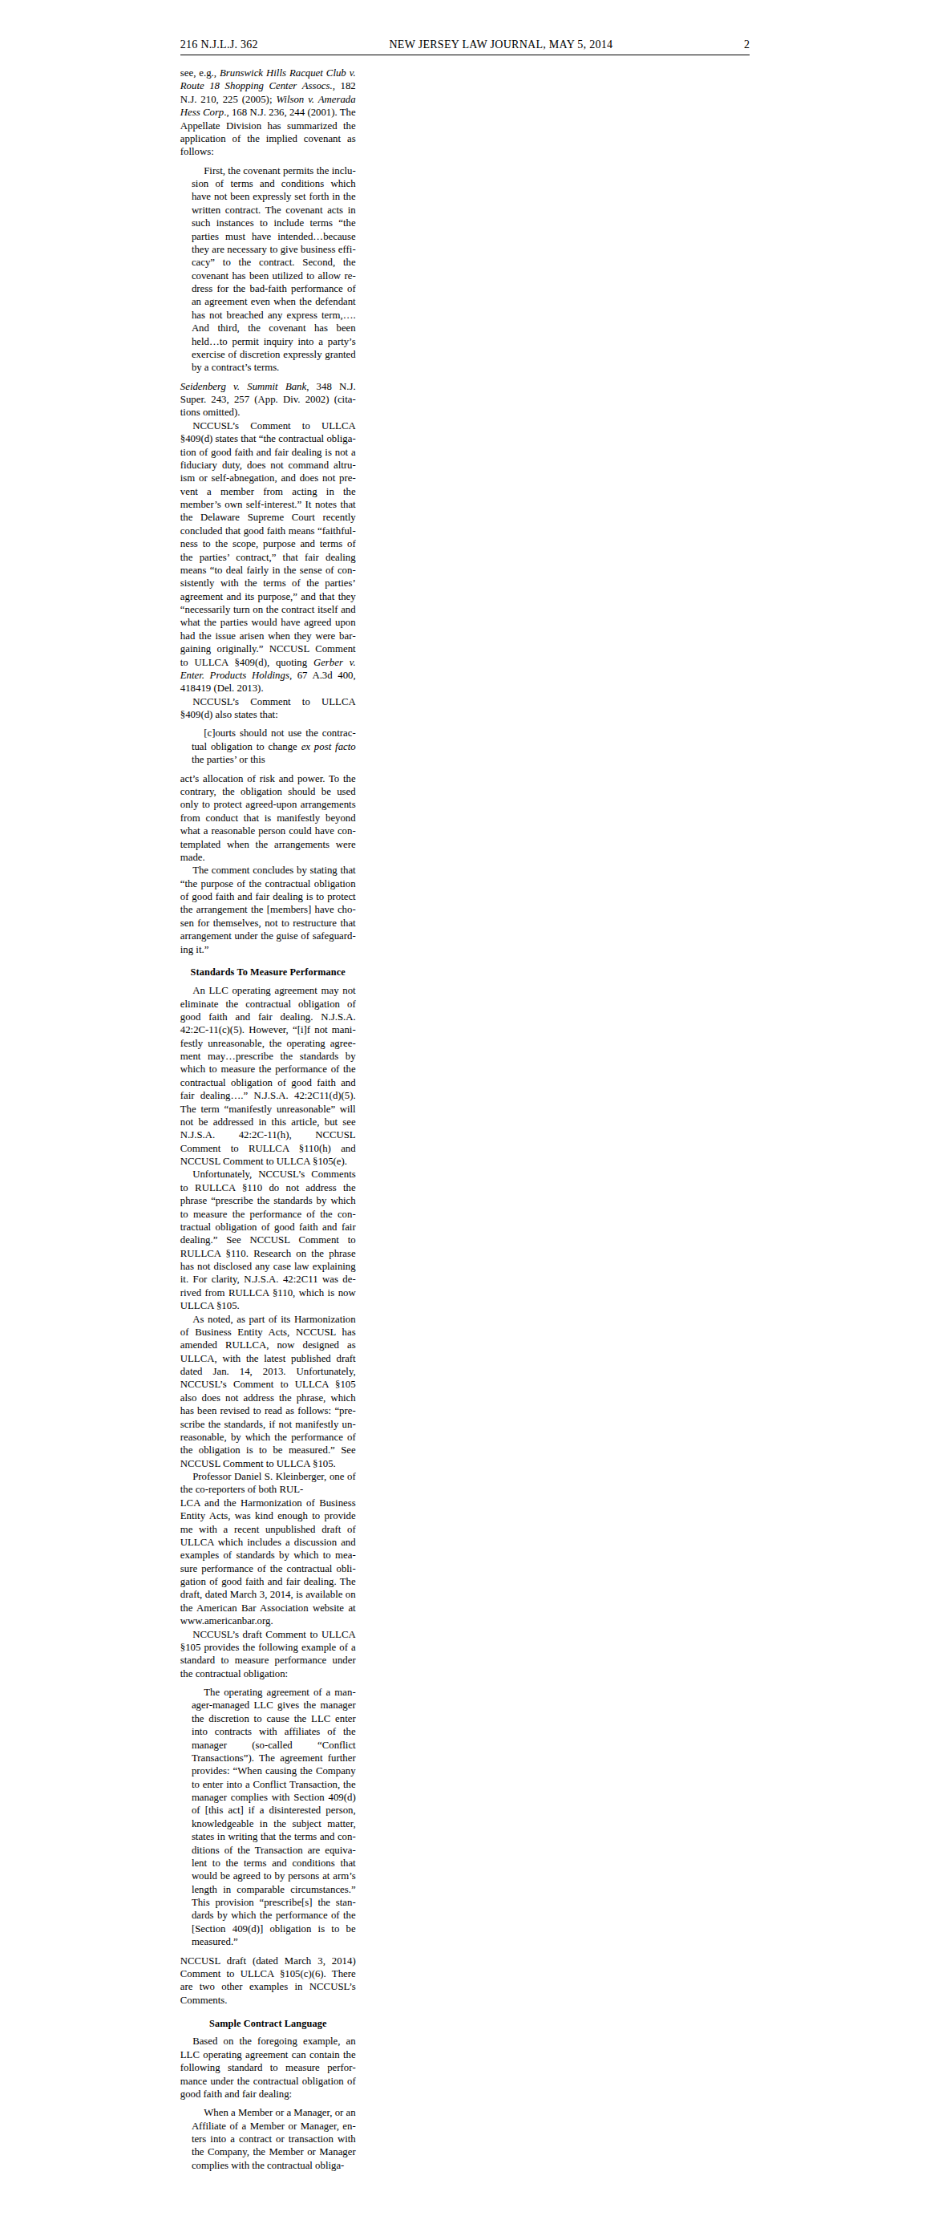216 N.J.L.J. 362
NEW JERSEY LAW JOURNAL, MAY 5, 2014
2
see, e.g., Brunswick Hills Racquet Club v. Route 18 Shopping Center Assocs., 182 N.J. 210, 225 (2005); Wilson v. Amerada Hess Corp., 168 N.J. 236, 244 (2001). The Appellate Division has summarized the application of the implied covenant as follows:
First, the covenant permits the inclusion of terms and conditions which have not been expressly set forth in the written contract. The covenant acts in such instances to include terms “the parties must have intended…because they are necessary to give business efficacy” to the contract. Second, the covenant has been utilized to allow redress for the bad-faith performance of an agreement even when the defendant has not breached any express term,…. And third, the covenant has been held…to permit inquiry into a party’s exercise of discretion expressly granted by a contract’s terms.
Seidenberg v. Summit Bank, 348 N.J. Super. 243, 257 (App. Div. 2002) (citations omitted).
NCCUSL’s Comment to ULLCA §409(d) states that “the contractual obligation of good faith and fair dealing is not a fiduciary duty, does not command altruism or self-abnegation, and does not prevent a member from acting in the member’s own self-interest.” It notes that the Delaware Supreme Court recently concluded that good faith means “faithfulness to the scope, purpose and terms of the parties’ contract,” that fair dealing means “to deal fairly in the sense of consistently with the terms of the parties’ agreement and its purpose,” and that they “necessarily turn on the contract itself and what the parties would have agreed upon had the issue arisen when they were bargaining originally.” NCCUSL Comment to ULLCA §409(d), quoting Gerber v. Enter. Products Holdings, 67 A.3d 400, 418419 (Del. 2013).
NCCUSL’s Comment to ULLCA §409(d) also states that:
[c]ourts should not use the contractual obligation to change ex post facto the parties’ or this
act’s allocation of risk and power. To the contrary, the obligation should be used only to protect agreed-upon arrangements from conduct that is manifestly beyond what a reasonable person could have contemplated when the arrangements were made.
The comment concludes by stating that “the purpose of the contractual obligation of good faith and fair dealing is to protect the arrangement the [members] have chosen for themselves, not to restructure that arrangement under the guise of safeguarding it.”
Standards To Measure Performance
An LLC operating agreement may not eliminate the contractual obligation of good faith and fair dealing. N.J.S.A. 42:2C-11(c)(5). However, “[i]f not manifestly unreasonable, the operating agreement may…prescribe the standards by which to measure the performance of the contractual obligation of good faith and fair dealing….” N.J.S.A. 42:2C11(d)(5). The term “manifestly unreasonable” will not be addressed in this article, but see N.J.S.A. 42:2C-11(h), NCCUSL Comment to RULLCA §110(h) and NCCUSL Comment to ULLCA §105(e).
Unfortunately, NCCUSL’s Comments to RULLCA §110 do not address the phrase “prescribe the standards by which to measure the performance of the contractual obligation of good faith and fair dealing.” See NCCUSL Comment to RULLCA §110. Research on the phrase has not disclosed any case law explaining it. For clarity, N.J.S.A. 42:2C11 was derived from RULLCA §110, which is now ULLCA §105.
As noted, as part of its Harmonization of Business Entity Acts, NCCUSL has amended RULLCA, now designed as ULLCA, with the latest published draft dated Jan. 14, 2013. Unfortunately, NCCUSL’s Comment to ULLCA §105 also does not address the phrase, which has been revised to read as follows: “prescribe the standards, if not manifestly unreasonable, by which the performance of the obligation is to be measured.” See NCCUSL Comment to ULLCA §105.
Professor Daniel S. Kleinberger, one of the co-reporters of both RUL-
LCA and the Harmonization of Business Entity Acts, was kind enough to provide me with a recent unpublished draft of ULLCA which includes a discussion and examples of standards by which to measure performance of the contractual obligation of good faith and fair dealing. The draft, dated March 3, 2014, is available on the American Bar Association website at www.americanbar.org.
NCCUSL’s draft Comment to ULLCA §105 provides the following example of a standard to measure performance under the contractual obligation:
The operating agreement of a manager-managed LLC gives the manager the discretion to cause the LLC enter into contracts with affiliates of the manager (so-called “Conflict Transactions”). The agreement further provides: “When causing the Company to enter into a Conflict Transaction, the manager complies with Section 409(d) of [this act] if a disinterested person, knowledgeable in the subject matter, states in writing that the terms and conditions of the Transaction are equivalent to the terms and conditions that would be agreed to by persons at arm’s length in comparable circumstances.” This provision “prescribe[s] the standards by which the performance of the [Section 409(d)] obligation is to be measured.”
NCCUSL draft (dated March 3, 2014) Comment to ULLCA §105(c)(6). There are two other examples in NCCUSL’s Comments.
Sample Contract Language
Based on the foregoing example, an LLC operating agreement can contain the following standard to measure performance under the contractual obligation of good faith and fair dealing:
When a Member or a Manager, or an Affiliate of a Member or Manager, enters into a contract or transaction with the Company, the Member or Manager complies with the contractual obliga-